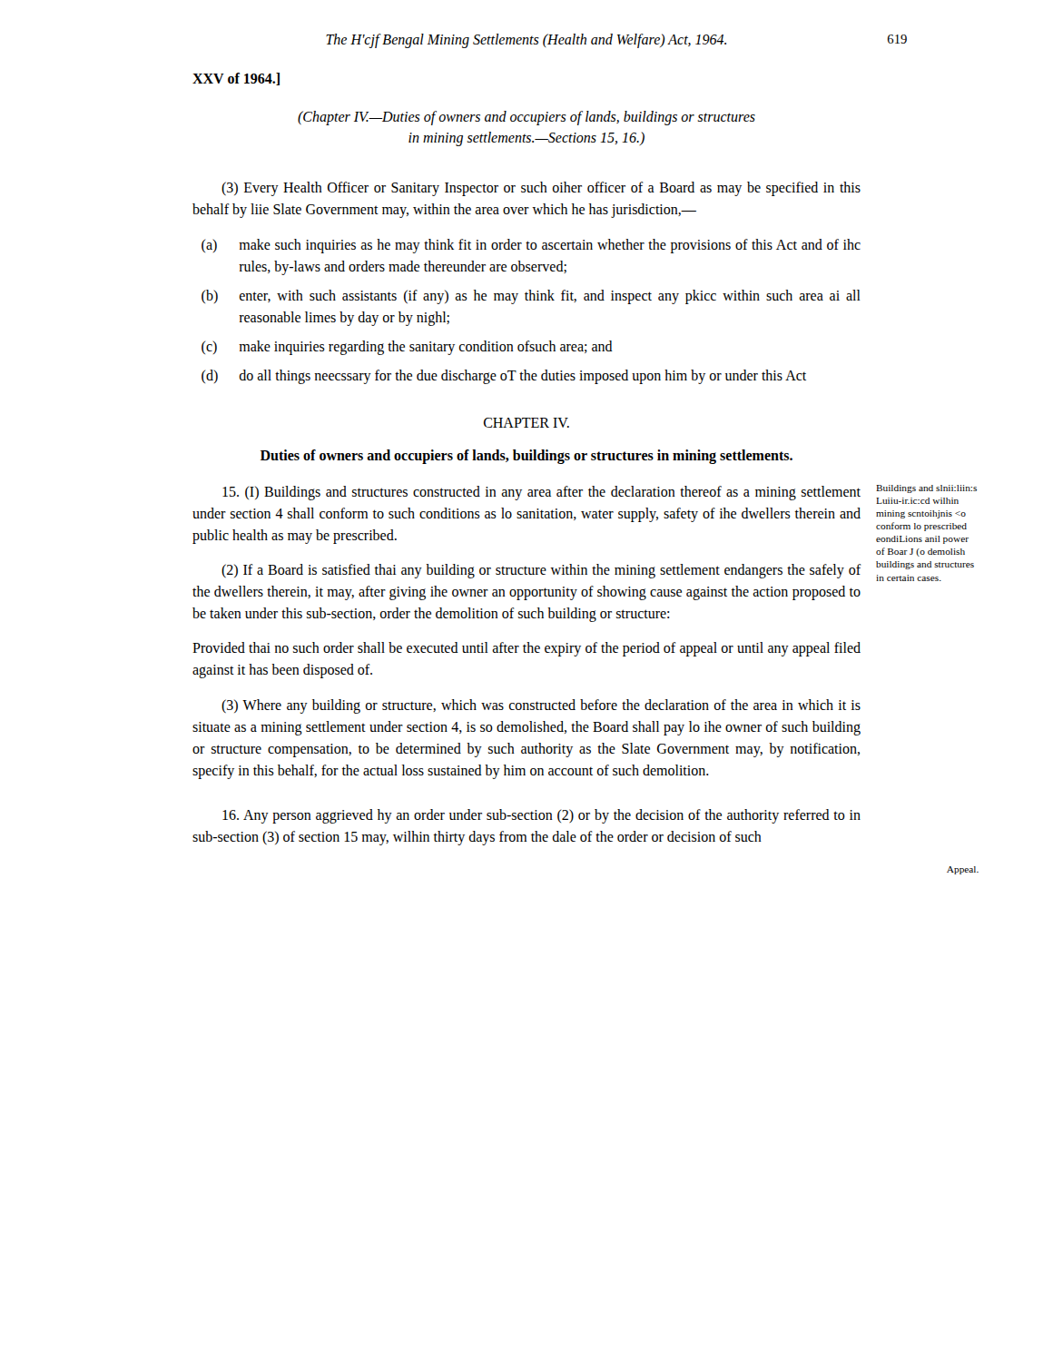619
The H'cjf Bengal Mining Settlements (Health and Welfare) Act, 1964.
XXV of 1964.]
(Chapter IV.—Duties of owners and occupiers of lands, buildings or structures
in mining settlements.—Sections 15, 16.)
(3) Every Health Officer or Sanitary Inspector or such oiher officer of a Board as may be specified in this behalf by liie Slate Government may, within the area over which he has jurisdiction,—
(a) make such inquiries as he may think fit in order to ascertain whether the provisions of this Act and of ihc rules, by-laws and orders made thereunder are observed;
(b) enter, with such assistants (if any) as he may think fit, and inspect any pkicc within such area ai all reasonable limes by day or by nighl;
(c) make inquiries regarding the sanitary condition ofsuch area; and
(d) do all things neecssary for the due discharge oT the duties imposed upon him by or under this Act
CHAPTER IV.
Duties of owners and occupiers of lands, buildings or structures in mining settlements.
Buildings and slnii:liin:s Luiiu-ir.ic:cd wilhin mining scntoihjnis <o conform lo prescribed eondiLions anil power of Boar J (o demolish buildings and structures in certain cases.
15. (I) Buildings and structures constructed in any area after the declaration thereof as a mining settlement under section 4 shall conform to such conditions as lo sanitation, water supply, safety of ihe dwellers therein and public health as may be prescribed.
(2) If a Board is satisfied thai any building or structure within the mining settlement endangers the safely of the dwellers therein, it may, after giving ihe owner an opportunity of showing cause against the action proposed to be taken under this sub-section, order the demolition of such building or structure:
Provided thai no such order shall be executed until after the expiry of the period of appeal or until any appeal filed against it has been disposed of.
(3) Where any building or structure, which was constructed before the declaration of the area in which it is situate as a mining settlement under section 4, is so demolished, the Board shall pay lo ihe owner of such building or structure compensation, to be determined by such authority as the Slate Government may, by notification, specify in this behalf, for the actual loss sustained by him on account of such demolition.
16. Any person aggrieved hy an order under sub-section (2) or by the decision of the authority referred to in sub-section (3) of section 15 may, wilhin thirty days from the dale of the order or decision of such
Appeal.